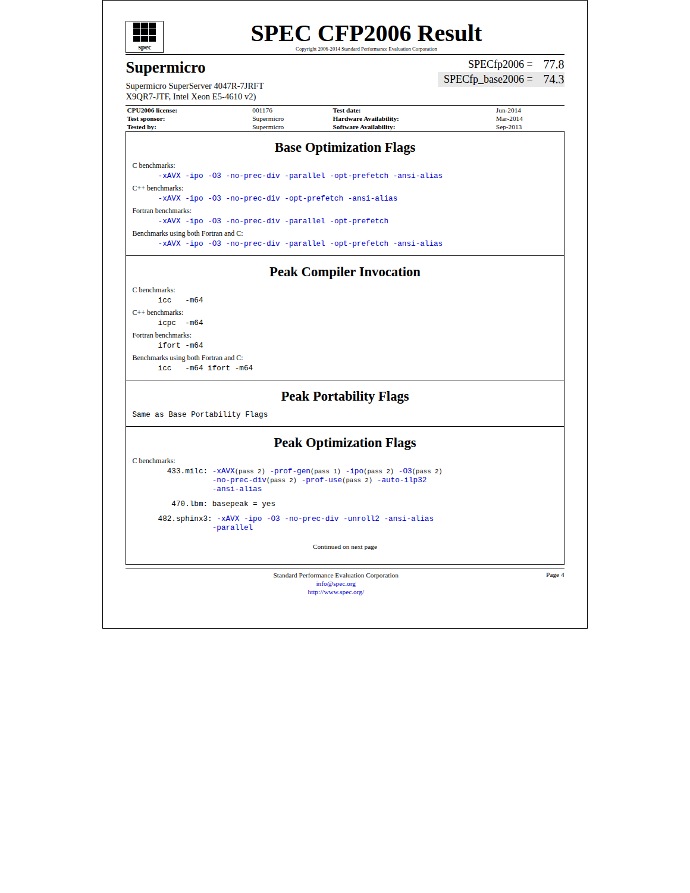spec
SPEC CFP2006 Result
Copyright 2006-2014 Standard Performance Evaluation Corporation
Supermicro
Supermicro SuperServer 4047R-7JRFT
X9QR7-JTF, Intel Xeon E5-4610 v2)
| SPECfp2006 = | 77.8 |
| SPECfp_base2006 = | 74.3 |
| CPU2006 license: | 001176 | Test date: | Jun-2014 |
| Test sponsor: | Supermicro | Hardware Availability: | Mar-2014 |
| Tested by: | Supermicro | Software Availability: | Sep-2013 |
Base Optimization Flags
C benchmarks:
-xAVX -ipo -O3 -no-prec-div -parallel -opt-prefetch -ansi-alias
C++ benchmarks:
-xAVX -ipo -O3 -no-prec-div -opt-prefetch -ansi-alias
Fortran benchmarks:
-xAVX -ipo -O3 -no-prec-div -parallel -opt-prefetch
Benchmarks using both Fortran and C:
-xAVX -ipo -O3 -no-prec-div -parallel -opt-prefetch -ansi-alias
Peak Compiler Invocation
C benchmarks:
icc   -m64
C++ benchmarks:
icpc  -m64
Fortran benchmarks:
ifort -m64
Benchmarks using both Fortran and C:
icc   -m64 ifort -m64
Peak Portability Flags
Same as Base Portability Flags
Peak Optimization Flags
C benchmarks:
  433.milc: -xAVX(pass 2) -prof-gen(pass 1) -ipo(pass 2) -O3(pass 2)
            -no-prec-div(pass 2) -prof-use(pass 2) -auto-ilp32
            -ansi-alias
   470.lbm: basepeak = yes
482.sphinx3: -xAVX -ipo -O3 -no-prec-div -unroll2 -ansi-alias
            -parallel
Continued on next page
Standard Performance Evaluation Corporation
info@spec.org
http://www.spec.org/
Page 4